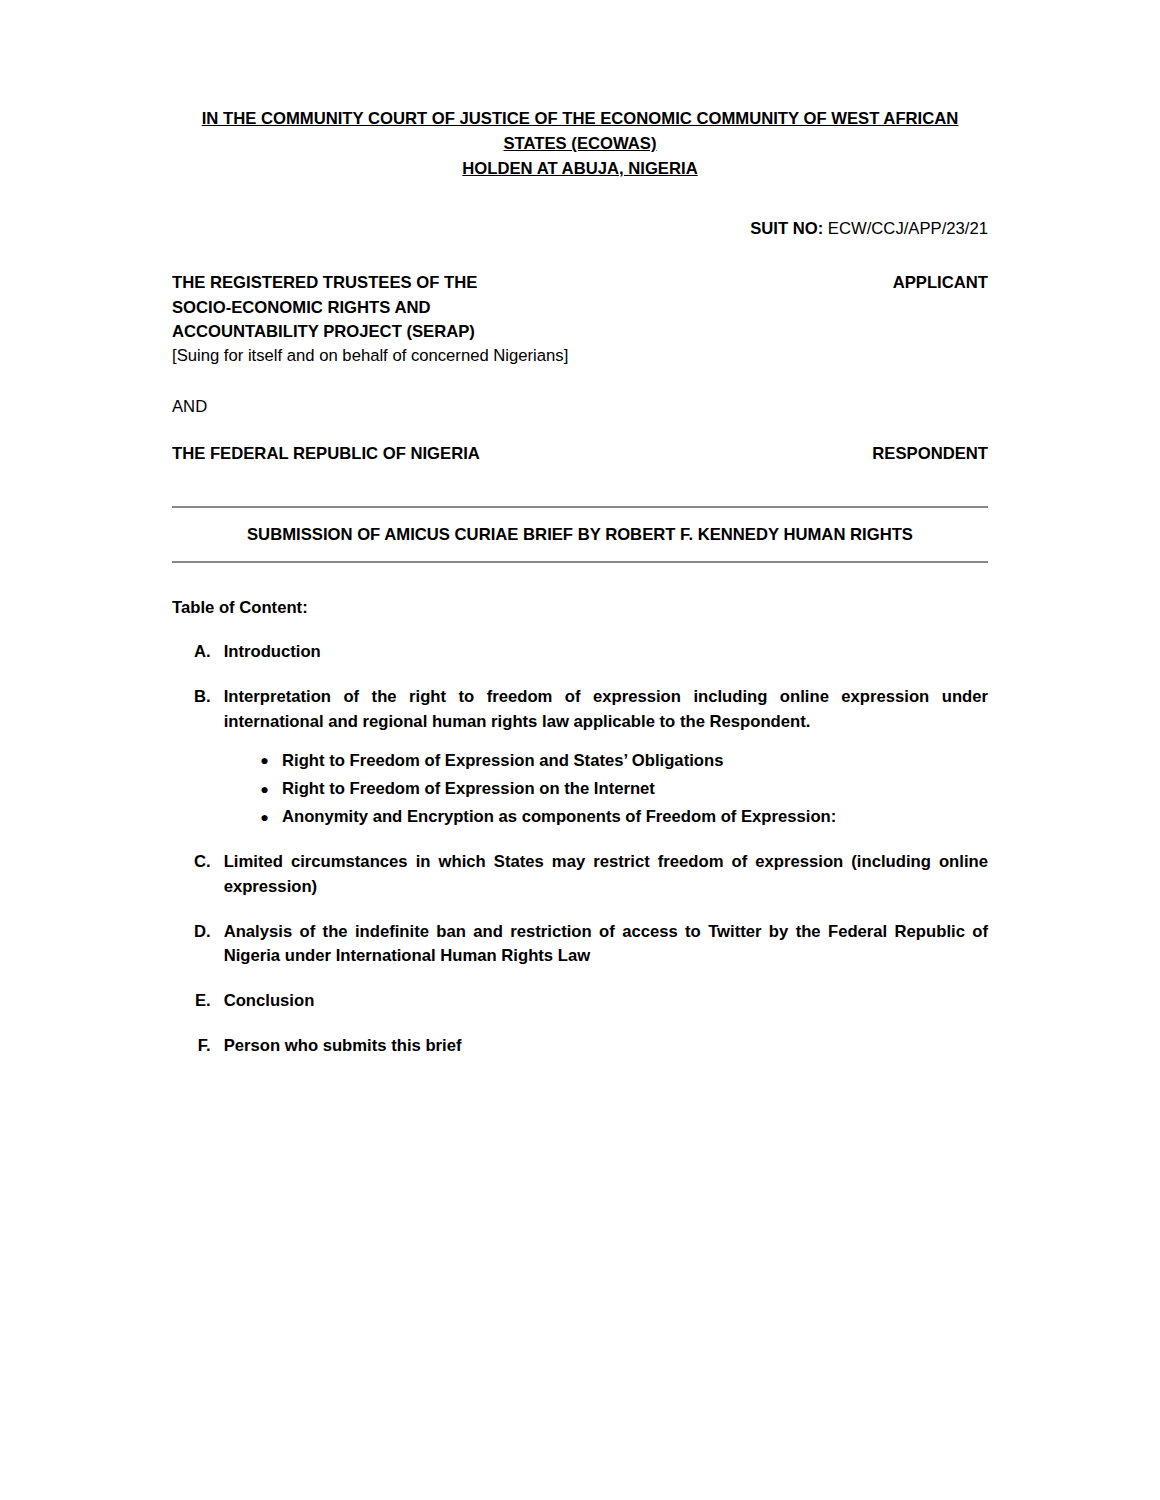IN THE COMMUNITY COURT OF JUSTICE OF THE ECONOMIC COMMUNITY OF WEST AFRICAN STATES (ECOWAS)
HOLDEN AT ABUJA, NIGERIA
SUIT NO: ECW/CCJ/APP/23/21
THE REGISTERED TRUSTEES OF THE
SOCIO-ECONOMIC RIGHTS AND
ACCOUNTABILITY PROJECT (SERAP)
APPLICANT
[Suing for itself and on behalf of concerned Nigerians]
AND
THE FEDERAL REPUBLIC OF NIGERIA
RESPONDENT
SUBMISSION OF AMICUS CURIAE BRIEF BY ROBERT F. KENNEDY HUMAN RIGHTS
Table of Content:
Introduction
Interpretation of the right to freedom of expression including online expression under international and regional human rights law applicable to the Respondent.
Right to Freedom of Expression and States’ Obligations
Right to Freedom of Expression on the Internet
Anonymity and Encryption as components of Freedom of Expression:
Limited circumstances in which States may restrict freedom of expression (including online expression)
Analysis of the indefinite ban and restriction of access to Twitter by the Federal Republic of Nigeria under International Human Rights Law
Conclusion
Person who submits this brief